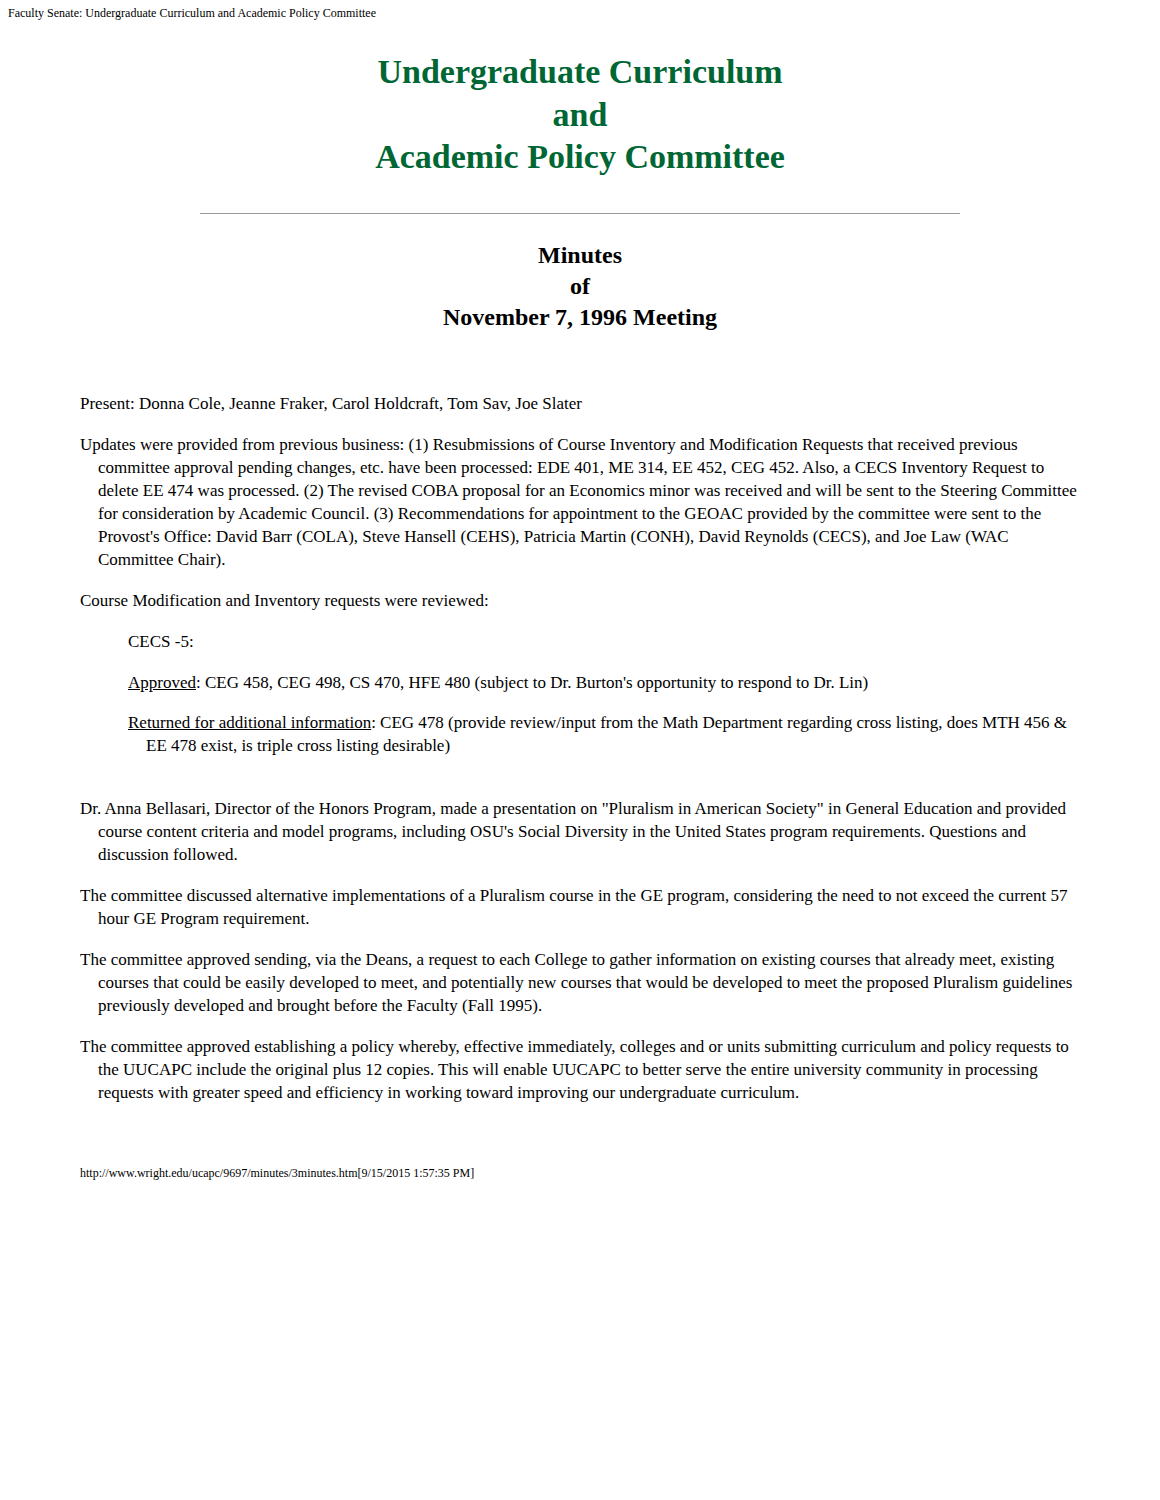Faculty Senate: Undergraduate Curriculum and Academic Policy Committee
Undergraduate Curriculum
and
Academic Policy Committee
Minutes
of
November 7, 1996 Meeting
Present: Donna Cole, Jeanne Fraker, Carol Holdcraft, Tom Sav, Joe Slater
Updates were provided from previous business: (1) Resubmissions of Course Inventory and Modification Requests that received previous committee approval pending changes, etc. have been processed: EDE 401, ME 314, EE 452, CEG 452. Also, a CECS Inventory Request to delete EE 474 was processed. (2) The revised COBA proposal for an Economics minor was received and will be sent to the Steering Committee for consideration by Academic Council. (3) Recommendations for appointment to the GEOAC provided by the committee were sent to the Provost's Office: David Barr (COLA), Steve Hansell (CEHS), Patricia Martin (CONH), David Reynolds (CECS), and Joe Law (WAC Committee Chair).
Course Modification and Inventory requests were reviewed:
CECS -5:
Approved: CEG 458, CEG 498, CS 470, HFE 480 (subject to Dr. Burton's opportunity to respond to Dr. Lin)
Returned for additional information: CEG 478 (provide review/input from the Math Department regarding cross listing, does MTH 456 & EE 478 exist, is triple cross listing desirable)
Dr. Anna Bellasari, Director of the Honors Program, made a presentation on "Pluralism in American Society" in General Education and provided course content criteria and model programs, including OSU's Social Diversity in the United States program requirements. Questions and discussion followed.
The committee discussed alternative implementations of a Pluralism course in the GE program, considering the need to not exceed the current 57 hour GE Program requirement.
The committee approved sending, via the Deans, a request to each College to gather information on existing courses that already meet, existing courses that could be easily developed to meet, and potentially new courses that would be developed to meet the proposed Pluralism guidelines previously developed and brought before the Faculty (Fall 1995).
The committee approved establishing a policy whereby, effective immediately, colleges and or units submitting curriculum and policy requests to the UUCAPC include the original plus 12 copies. This will enable UUCAPC to better serve the entire university community in processing requests with greater speed and efficiency in working toward improving our undergraduate curriculum.
http://www.wright.edu/ucapc/9697/minutes/3minutes.htm[9/15/2015 1:57:35 PM]